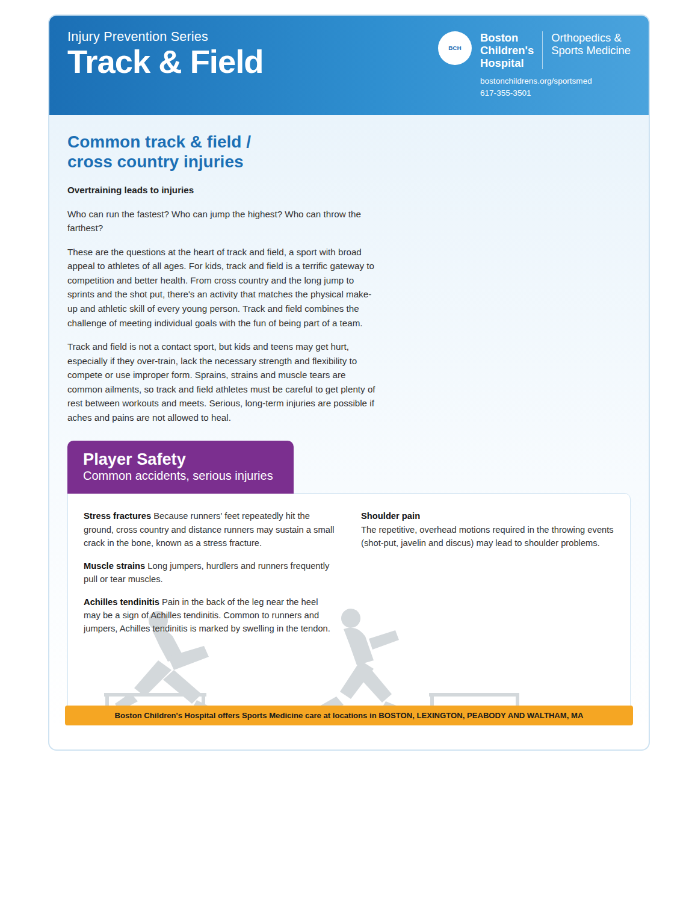468
Injury Prevention Series
Track & Field
BCH
Boston
Children's
Hospital
Orthopedics &
Sports Medicine
bostonchildrens.org/sportsmed
617-355-3501
Common track & field /
cross country injuries
Overtraining leads to injuries
Who can run the fastest? Who can jump the highest? Who can throw the farthest?
These are the questions at the heart of track and field, a sport with broad appeal to athletes of all ages. For kids, track and field is a terrific gateway to competition and better health. From cross country and the long jump to sprints and the shot put, there's an activity that matches the physical make-up and athletic skill of every young person. Track and field combines the challenge of meeting individual goals with the fun of being part of a team.
Track and field is not a contact sport, but kids and teens may get hurt, especially if they over-train, lack the necessary strength and flexibility to compete or use improper form. Sprains, strains and muscle tears are common ailments, so track and field athletes must be careful to get plenty of rest between workouts and meets. Serious, long-term injuries are possible if aches and pains are not allowed to heal.
Player Safety
Common accidents, serious injuries
Stress fractures Because runners' feet repeatedly hit the ground, cross country and distance runners may sustain a small crack in the bone, known as a stress fracture.
Muscle strains Long jumpers, hurdlers and runners frequently pull or tear muscles.
Achilles tendinitis Pain in the back of the leg near the heel may be a sign of Achilles tendinitis. Common to runners and jumpers, Achilles tendinitis is marked by swelling in the tendon.
Shoulder pain
The repetitive, overhead motions required in the throwing events (shot-put, javelin and discus) may lead to shoulder problems.
Boston Children's Hospital offers Sports Medicine care at locations in BOSTON, LEXINGTON, PEABODY AND WALTHAM, MA